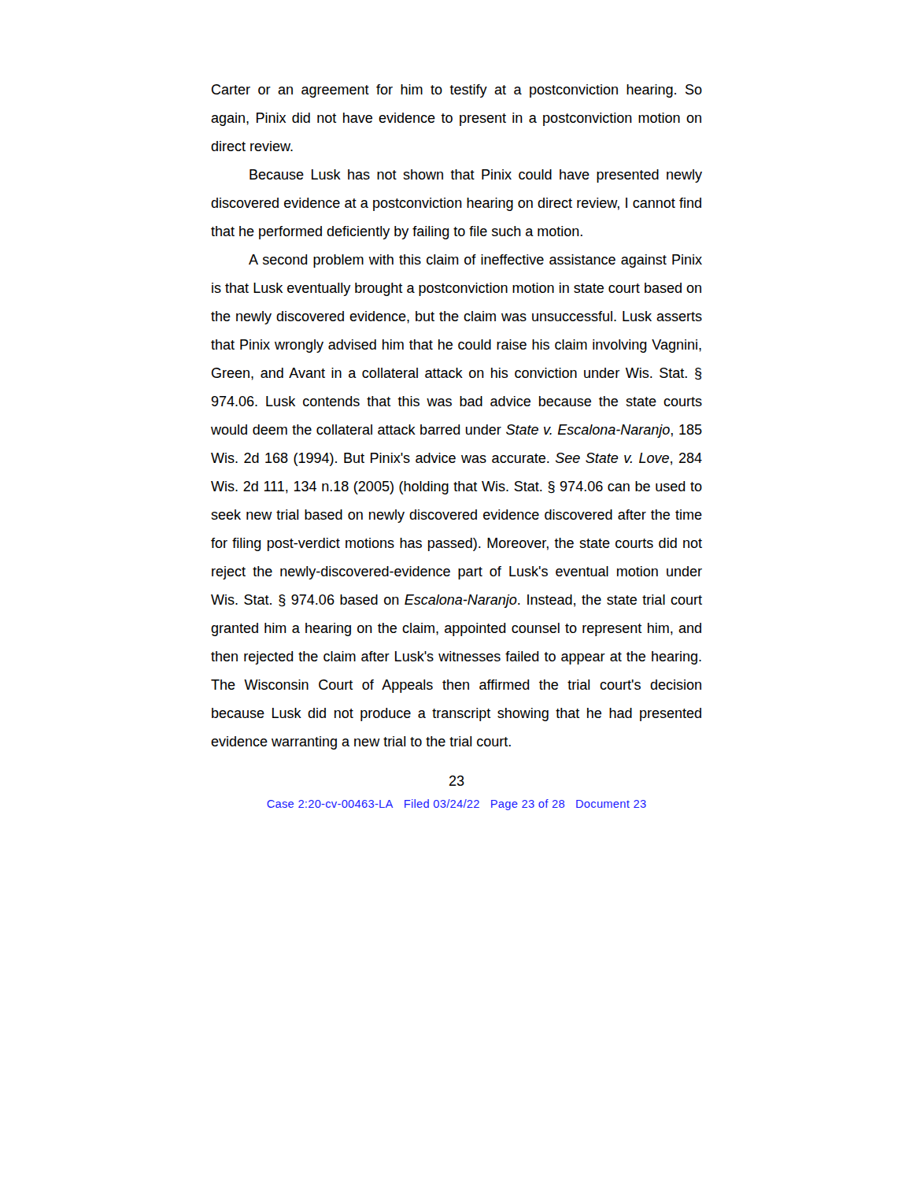Carter or an agreement for him to testify at a postconviction hearing. So again, Pinix did not have evidence to present in a postconviction motion on direct review.
Because Lusk has not shown that Pinix could have presented newly discovered evidence at a postconviction hearing on direct review, I cannot find that he performed deficiently by failing to file such a motion.
A second problem with this claim of ineffective assistance against Pinix is that Lusk eventually brought a postconviction motion in state court based on the newly discovered evidence, but the claim was unsuccessful. Lusk asserts that Pinix wrongly advised him that he could raise his claim involving Vagnini, Green, and Avant in a collateral attack on his conviction under Wis. Stat. § 974.06. Lusk contends that this was bad advice because the state courts would deem the collateral attack barred under State v. Escalona-Naranjo, 185 Wis. 2d 168 (1994). But Pinix's advice was accurate. See State v. Love, 284 Wis. 2d 111, 134 n.18 (2005) (holding that Wis. Stat. § 974.06 can be used to seek new trial based on newly discovered evidence discovered after the time for filing post-verdict motions has passed). Moreover, the state courts did not reject the newly-discovered-evidence part of Lusk's eventual motion under Wis. Stat. § 974.06 based on Escalona-Naranjo. Instead, the state trial court granted him a hearing on the claim, appointed counsel to represent him, and then rejected the claim after Lusk's witnesses failed to appear at the hearing. The Wisconsin Court of Appeals then affirmed the trial court's decision because Lusk did not produce a transcript showing that he had presented evidence warranting a new trial to the trial court.
23
Case 2:20-cv-00463-LA Filed 03/24/22 Page 23 of 28 Document 23